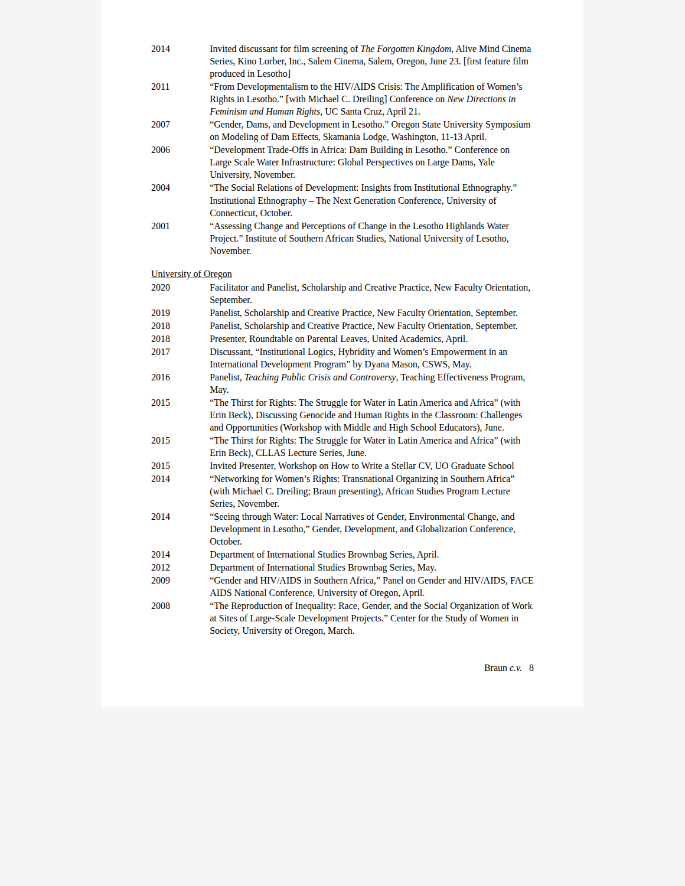2014
Invited discussant for film screening of The Forgotten Kingdom, Alive Mind Cinema Series, Kino Lorber, Inc., Salem Cinema, Salem, Oregon, June 23. [first feature film produced in Lesotho]
2011
“From Developmentalism to the HIV/AIDS Crisis: The Amplification of Women’s Rights in Lesotho.” [with Michael C. Dreiling] Conference on New Directions in Feminism and Human Rights, UC Santa Cruz, April 21.
2007
“Gender, Dams, and Development in Lesotho.” Oregon State University Symposium on Modeling of Dam Effects, Skamania Lodge, Washington, 11-13 April.
2006
“Development Trade-Offs in Africa: Dam Building in Lesotho.” Conference on Large Scale Water Infrastructure: Global Perspectives on Large Dams, Yale University, November.
2004
“The Social Relations of Development: Insights from Institutional Ethnography.” Institutional Ethnography – The Next Generation Conference, University of Connecticut, October.
2001
“Assessing Change and Perceptions of Change in the Lesotho Highlands Water Project.” Institute of Southern African Studies, National University of Lesotho, November.
University of Oregon
2020
Facilitator and Panelist, Scholarship and Creative Practice, New Faculty Orientation, September.
2019
Panelist, Scholarship and Creative Practice, New Faculty Orientation, September.
2018
Panelist, Scholarship and Creative Practice, New Faculty Orientation, September.
2018
Presenter, Roundtable on Parental Leaves, United Academics, April.
2017
Discussant, “Institutional Logics, Hybridity and Women’s Empowerment in an International Development Program” by Dyana Mason, CSWS, May.
2016
Panelist, Teaching Public Crisis and Controversy, Teaching Effectiveness Program, May.
2015
“The Thirst for Rights: The Struggle for Water in Latin America and Africa” (with Erin Beck), Discussing Genocide and Human Rights in the Classroom: Challenges and Opportunities (Workshop with Middle and High School Educators), June.
2015
“The Thirst for Rights: The Struggle for Water in Latin America and Africa” (with Erin Beck), CLLAS Lecture Series, June.
2015
Invited Presenter, Workshop on How to Write a Stellar CV, UO Graduate School
2014
“Networking for Women’s Rights: Transnational Organizing in Southern Africa” (with Michael C. Dreiling; Braun presenting), African Studies Program Lecture Series, November.
2014
“Seeing through Water: Local Narratives of Gender, Environmental Change, and Development in Lesotho,” Gender, Development, and Globalization Conference, October.
2014
Department of International Studies Brownbag Series, April.
2012
Department of International Studies Brownbag Series, May.
2009
“Gender and HIV/AIDS in Southern Africa,” Panel on Gender and HIV/AIDS, FACE AIDS National Conference, University of Oregon, April.
2008
“The Reproduction of Inequality: Race, Gender, and the Social Organization of Work at Sites of Large-Scale Development Projects.” Center for the Study of Women in Society, University of Oregon, March.
Braun c.v. 8